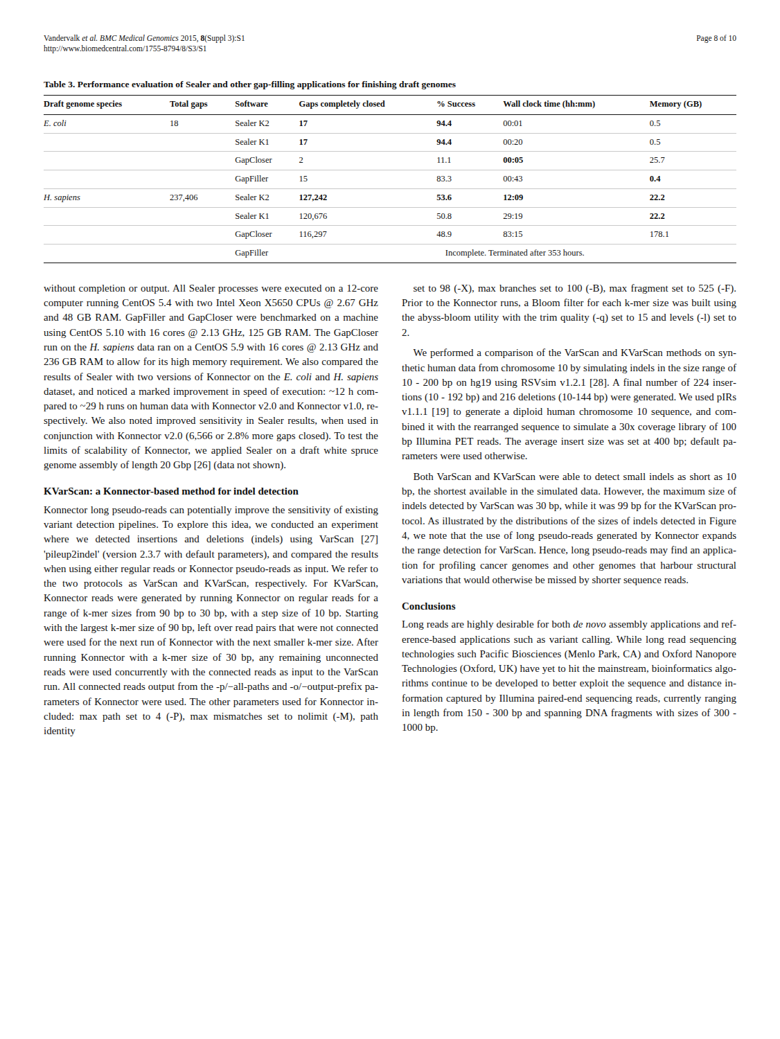Vandervalk et al. BMC Medical Genomics 2015, 8(Suppl 3):S1
http://www.biomedcentral.com/1755-8794/8/S3/S1
Page 8 of 10
Table 3. Performance evaluation of Sealer and other gap-filling applications for finishing draft genomes
| Draft genome species | Total gaps | Software | Gaps completely closed | % Success | Wall clock time (hh:mm) | Memory (GB) |
| --- | --- | --- | --- | --- | --- | --- |
| E. coli | 18 | Sealer K2 | 17 | 94.4 | 00:01 | 0.5 |
| | | Sealer K1 | 17 | 94.4 | 00:20 | 0.5 |
| | | GapCloser | 2 | 11.1 | 00:05 | 25.7 |
| | | GapFiller | 15 | 83.3 | 00:43 | 0.4 |
| H. sapiens | 237,406 | Sealer K2 | 127,242 | 53.6 | 12:09 | 22.2 |
| | | Sealer K1 | 120,676 | 50.8 | 29:19 | 22.2 |
| | | GapCloser | 116,297 | 48.9 | 83:15 | 178.1 |
| | | GapFiller | Incomplete. Terminated after 353 hours. |
without completion or output. All Sealer processes were executed on a 12-core computer running CentOS 5.4 with two Intel Xeon X5650 CPUs @ 2.67 GHz and 48 GB RAM. GapFiller and GapCloser were benchmarked on a machine using CentOS 5.10 with 16 cores @ 2.13 GHz, 125 GB RAM. The GapCloser run on the H. sapiens data ran on a CentOS 5.9 with 16 cores @ 2.13 GHz and 236 GB RAM to allow for its high memory requirement. We also compared the results of Sealer with two versions of Konnector on the E. coli and H. sapiens dataset, and noticed a marked improvement in speed of execution: ~12 h compared to ~29 h runs on human data with Konnector v2.0 and Konnector v1.0, respectively. We also noted improved sensitivity in Sealer results, when used in conjunction with Konnector v2.0 (6,566 or 2.8% more gaps closed). To test the limits of scalability of Konnector, we applied Sealer on a draft white spruce genome assembly of length 20 Gbp [26] (data not shown).
KVarScan: a Konnector-based method for indel detection
Konnector long pseudo-reads can potentially improve the sensitivity of existing variant detection pipelines. To explore this idea, we conducted an experiment where we detected insertions and deletions (indels) using VarScan [27] 'pileup2indel' (version 2.3.7 with default parameters), and compared the results when using either regular reads or Konnector pseudo-reads as input. We refer to the two protocols as VarScan and KVarScan, respectively. For KVarScan, Konnector reads were generated by running Konnector on regular reads for a range of k-mer sizes from 90 bp to 30 bp, with a step size of 10 bp. Starting with the largest k-mer size of 90 bp, left over read pairs that were not connected were used for the next run of Konnector with the next smaller k-mer size. After running Konnector with a k-mer size of 30 bp, any remaining unconnected reads were used concurrently with the connected reads as input to the VarScan run. All connected reads output from the -p/−all-paths and -o/−output-prefix parameters of Konnector were used. The other parameters used for Konnector included: max path set to 4 (-P), max mismatches set to nolimit (-M), path identity
set to 98 (-X), max branches set to 100 (-B), max fragment set to 525 (-F). Prior to the Konnector runs, a Bloom filter for each k-mer size was built using the abyss-bloom utility with the trim quality (-q) set to 15 and levels (-l) set to 2.
We performed a comparison of the VarScan and KVarScan methods on synthetic human data from chromosome 10 by simulating indels in the size range of 10 - 200 bp on hg19 using RSVsim v1.2.1 [28]. A final number of 224 insertions (10 - 192 bp) and 216 deletions (10-144 bp) were generated. We used pIRs v1.1.1 [19] to generate a diploid human chromosome 10 sequence, and combined it with the rearranged sequence to simulate a 30x coverage library of 100 bp Illumina PET reads. The average insert size was set at 400 bp; default parameters were used otherwise.
Both VarScan and KVarScan were able to detect small indels as short as 10 bp, the shortest available in the simulated data. However, the maximum size of indels detected by VarScan was 30 bp, while it was 99 bp for the KVarScan protocol. As illustrated by the distributions of the sizes of indels detected in Figure 4, we note that the use of long pseudo-reads generated by Konnector expands the range detection for VarScan. Hence, long pseudo-reads may find an application for profiling cancer genomes and other genomes that harbour structural variations that would otherwise be missed by shorter sequence reads.
Conclusions
Long reads are highly desirable for both de novo assembly applications and reference-based applications such as variant calling. While long read sequencing technologies such Pacific Biosciences (Menlo Park, CA) and Oxford Nanopore Technologies (Oxford, UK) have yet to hit the mainstream, bioinformatics algorithms continue to be developed to better exploit the sequence and distance information captured by Illumina paired-end sequencing reads, currently ranging in length from 150 - 300 bp and spanning DNA fragments with sizes of 300 - 1000 bp.